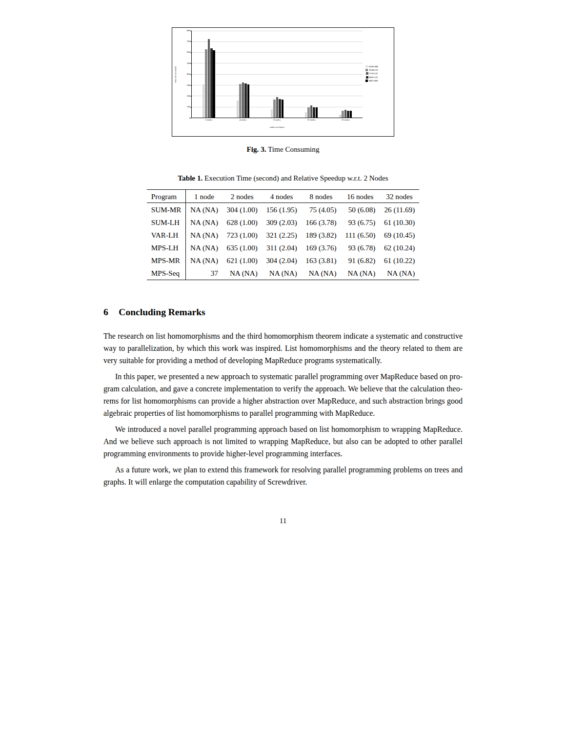800 700 600 500 400 300 200 100 0
time (in seconds)
SUM-MR
SUM-LH
VAR-LH
MPS-LH
MPS-MR
2 nodes 4 nodes 8 nodes 16 nodes 32 nodes
nodes in cluster
Fig. 3. Time Consuming
Table 1. Execution Time (second) and Relative Speedup w.r.t. 2 Nodes
| Program | 1 node | 2 nodes | 4 nodes | 8 nodes | 16 nodes | 32 nodes |
| --- | --- | --- | --- | --- | --- | --- |
| SUM-MR | NA (NA) | 304 (1.00) | 156 (1.95) | 75 (4.05) | 50 (6.08) | 26 (11.69) |
| SUM-LH | NA (NA) | 628 (1.00) | 309 (2.03) | 166 (3.78) | 93 (6.75) | 61 (10.30) |
| VAR-LH | NA (NA) | 723 (1.00) | 321 (2.25) | 189 (3.82) | 111 (6.50) | 69 (10.45) |
| MPS-LH | NA (NA) | 635 (1.00) | 311 (2.04) | 169 (3.76) | 93 (6.78) | 62 (10.24) |
| MPS-MR | NA (NA) | 621 (1.00) | 304 (2.04) | 163 (3.81) | 91 (6.82) | 61 (10.22) |
| MPS-Seq | 37 | NA (NA) | NA (NA) | NA (NA) | NA (NA) | NA (NA) |
6 Concluding Remarks
The research on list homomorphisms and the third homomorphism theorem indicate a systematic and constructive way to parallelization, by which this work was inspired. List homomorphisms and the theory related to them are very suitable for providing a method of developing MapReduce programs systematically.
In this paper, we presented a new approach to systematic parallel programming over MapReduce based on program calculation, and gave a concrete implementation to verify the approach. We believe that the calculation theorems for list homomorphisms can provide a higher abstraction over MapReduce, and such abstraction brings good algebraic properties of list homomorphisms to parallel programming with MapReduce.
We introduced a novel parallel programming approach based on list homomorphism to wrapping MapReduce. And we believe such approach is not limited to wrapping MapReduce, but also can be adopted to other parallel programming environments to provide higher-level programming interfaces.
As a future work, we plan to extend this framework for resolving parallel programming problems on trees and graphs. It will enlarge the computation capability of Screwdriver.
11